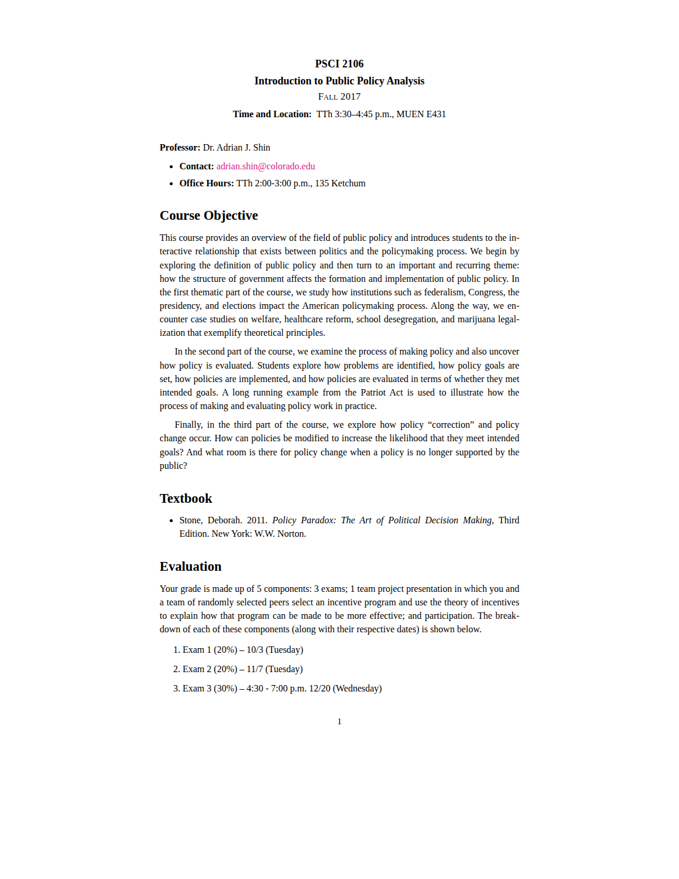PSCI 2106
Introduction to Public Policy Analysis
Fall 2017
Time and Location: TTh 3:30–4:45 p.m., MUEN E431
Professor: Dr. Adrian J. Shin
Contact: adrian.shin@colorado.edu
Office Hours: TTh 2:00-3:00 p.m., 135 Ketchum
Course Objective
This course provides an overview of the field of public policy and introduces students to the interactive relationship that exists between politics and the policymaking process. We begin by exploring the definition of public policy and then turn to an important and recurring theme: how the structure of government affects the formation and implementation of public policy. In the first thematic part of the course, we study how institutions such as federalism, Congress, the presidency, and elections impact the American policymaking process. Along the way, we encounter case studies on welfare, healthcare reform, school desegregation, and marijuana legalization that exemplify theoretical principles.
In the second part of the course, we examine the process of making policy and also uncover how policy is evaluated. Students explore how problems are identified, how policy goals are set, how policies are implemented, and how policies are evaluated in terms of whether they met intended goals. A long running example from the Patriot Act is used to illustrate how the process of making and evaluating policy work in practice.
Finally, in the third part of the course, we explore how policy “correction” and policy change occur. How can policies be modified to increase the likelihood that they meet intended goals? And what room is there for policy change when a policy is no longer supported by the public?
Textbook
Stone, Deborah. 2011. Policy Paradox: The Art of Political Decision Making, Third Edition. New York: W.W. Norton.
Evaluation
Your grade is made up of 5 components: 3 exams; 1 team project presentation in which you and a team of randomly selected peers select an incentive program and use the theory of incentives to explain how that program can be made to be more effective; and participation. The breakdown of each of these components (along with their respective dates) is shown below.
Exam 1 (20%) – 10/3 (Tuesday)
Exam 2 (20%) – 11/7 (Tuesday)
Exam 3 (30%) – 4:30 - 7:00 p.m. 12/20 (Wednesday)
1